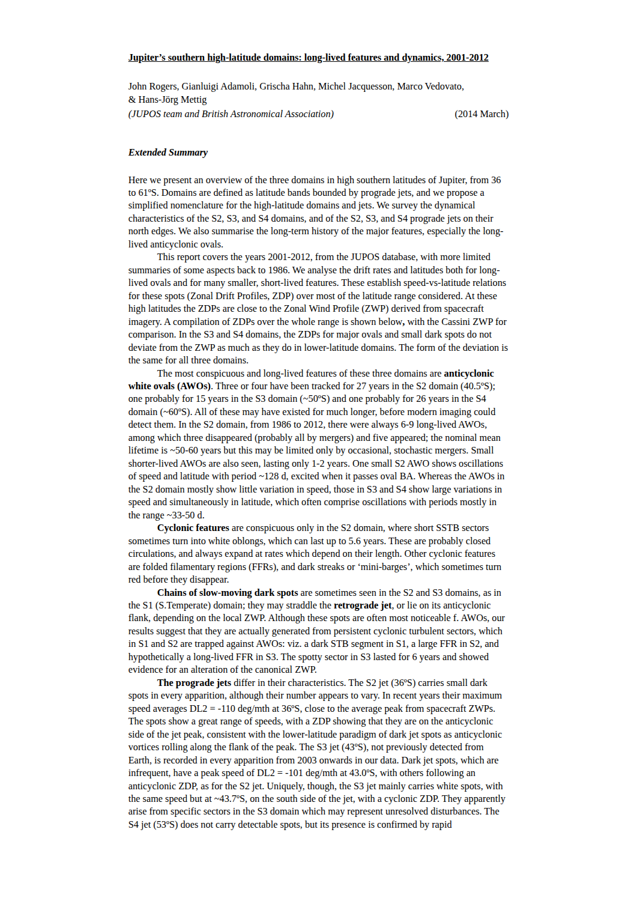Jupiter’s southern high-latitude domains: long-lived features and dynamics, 2001-2012
John Rogers, Gianluigi Adamoli, Grischa Hahn, Michel Jacquesson, Marco Vedovato,
& Hans-Jörg Mettig
(JUPOS team and British Astronomical Association) (2014 March)
Extended Summary
Here we present an overview of the three domains in high southern latitudes of Jupiter, from 36 to 61ºS. Domains are defined as latitude bands bounded by prograde jets, and we propose a simplified nomenclature for the high-latitude domains and jets. We survey the dynamical characteristics of the S2, S3, and S4 domains, and of the S2, S3, and S4 prograde jets on their north edges. We also summarise the long-term history of the major features, especially the long-lived anticyclonic ovals.
This report covers the years 2001-2012, from the JUPOS database, with more limited summaries of some aspects back to 1986. We analyse the drift rates and latitudes both for long-lived ovals and for many smaller, short-lived features. These establish speed-vs-latitude relations for these spots (Zonal Drift Profiles, ZDP) over most of the latitude range considered. At these high latitudes the ZDPs are close to the Zonal Wind Profile (ZWP) derived from spacecraft imagery. A compilation of ZDPs over the whole range is shown below, with the Cassini ZWP for comparison. In the S3 and S4 domains, the ZDPs for major ovals and small dark spots do not deviate from the ZWP as much as they do in lower-latitude domains. The form of the deviation is the same for all three domains.
The most conspicuous and long-lived features of these three domains are anticyclonic white ovals (AWOs). Three or four have been tracked for 27 years in the S2 domain (40.5ºS); one probably for 15 years in the S3 domain (~50ºS) and one probably for 26 years in the S4 domain (~60ºS). All of these may have existed for much longer, before modern imaging could detect them. In the S2 domain, from 1986 to 2012, there were always 6-9 long-lived AWOs, among which three disappeared (probably all by mergers) and five appeared; the nominal mean lifetime is ~50-60 years but this may be limited only by occasional, stochastic mergers. Small shorter-lived AWOs are also seen, lasting only 1-2 years. One small S2 AWO shows oscillations of speed and latitude with period ~128 d, excited when it passes oval BA. Whereas the AWOs in the S2 domain mostly show little variation in speed, those in S3 and S4 show large variations in speed and simultaneously in latitude, which often comprise oscillations with periods mostly in the range ~33-50 d.
Cyclonic features are conspicuous only in the S2 domain, where short SSTB sectors sometimes turn into white oblongs, which can last up to 5.6 years. These are probably closed circulations, and always expand at rates which depend on their length. Other cyclonic features are folded filamentary regions (FFRs), and dark streaks or ‘mini-barges’, which sometimes turn red before they disappear.
Chains of slow-moving dark spots are sometimes seen in the S2 and S3 domains, as in the S1 (S.Temperate) domain; they may straddle the retrograde jet, or lie on its anticyclonic flank, depending on the local ZWP. Although these spots are often most noticeable f. AWOs, our results suggest that they are actually generated from persistent cyclonic turbulent sectors, which in S1 and S2 are trapped against AWOs: viz. a dark STB segment in S1, a large FFR in S2, and hypothetically a long-lived FFR in S3. The spotty sector in S3 lasted for 6 years and showed evidence for an alteration of the canonical ZWP.
The prograde jets differ in their characteristics. The S2 jet (36ºS) carries small dark spots in every apparition, although their number appears to vary. In recent years their maximum speed averages DL2 = -110 deg/mth at 36ºS, close to the average peak from spacecraft ZWPs. The spots show a great range of speeds, with a ZDP showing that they are on the anticyclonic side of the jet peak, consistent with the lower-latitude paradigm of dark jet spots as anticyclonic vortices rolling along the flank of the peak. The S3 jet (43ºS), not previously detected from Earth, is recorded in every apparition from 2003 onwards in our data. Dark jet spots, which are infrequent, have a peak speed of DL2 = -101 deg/mth at 43.0ºS, with others following an anticyclonic ZDP, as for the S2 jet. Uniquely, though, the S3 jet mainly carries white spots, with the same speed but at ~43.7ºS, on the south side of the jet, with a cyclonic ZDP. They apparently arise from specific sectors in the S3 domain which may represent unresolved disturbances. The S4 jet (53ºS) does not carry detectable spots, but its presence is confirmed by rapid